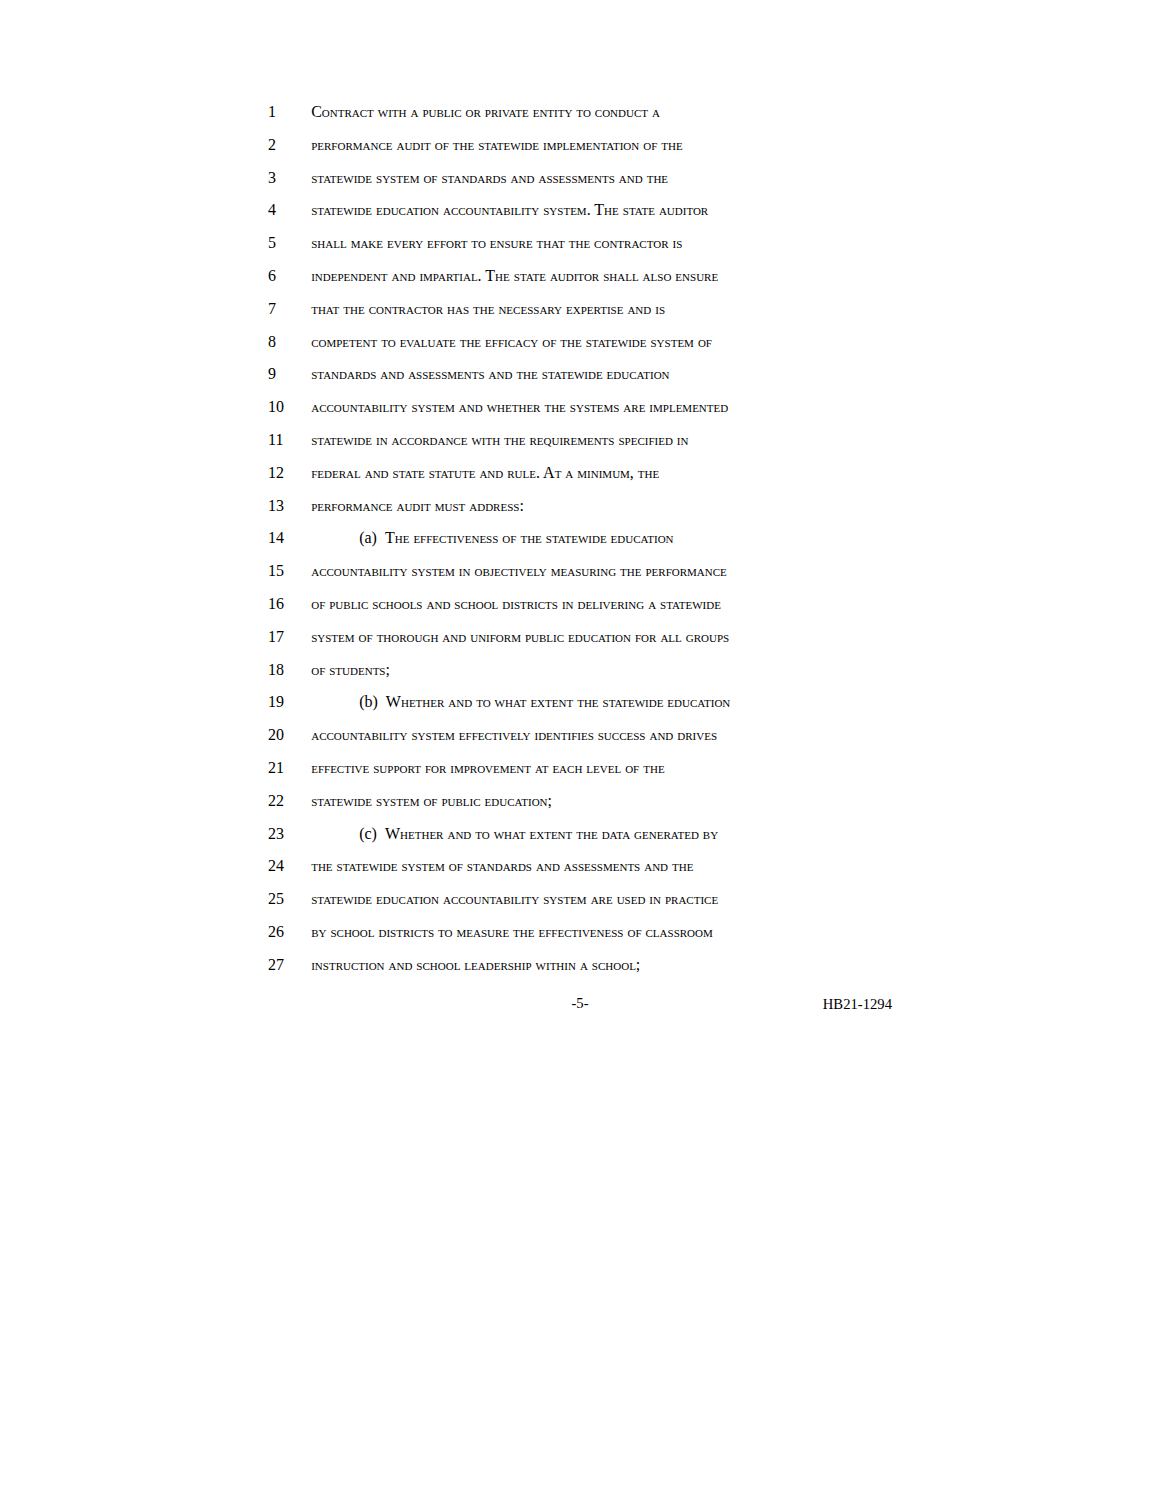| 1 | Contract with a public or private entity to conduct a |
| 2 | performance audit of the statewide implementation of the |
| 3 | statewide system of standards and assessments and the |
| 4 | statewide education accountability system. The state auditor |
| 5 | shall make every effort to ensure that the contractor is |
| 6 | independent and impartial. The state auditor shall also ensure |
| 7 | that the contractor has the necessary expertise and is |
| 8 | competent to evaluate the efficacy of the statewide system of |
| 9 | standards and assessments and the statewide education |
| 10 | accountability system and whether the systems are implemented |
| 11 | statewide in accordance with the requirements specified in |
| 12 | federal and state statute and rule. At a minimum, the |
| 13 | performance audit must address: |
| 14 | (a) The effectiveness of the statewide education |
| 15 | accountability system in objectively measuring the performance |
| 16 | of public schools and school districts in delivering a statewide |
| 17 | system of thorough and uniform public education for all groups |
| 18 | of students; |
| 19 | (b) Whether and to what extent the statewide education |
| 20 | accountability system effectively identifies success and drives |
| 21 | effective support for improvement at each level of the |
| 22 | statewide system of public education; |
| 23 | (c) Whether and to what extent the data generated by |
| 24 | the statewide system of standards and assessments and the |
| 25 | statewide education accountability system are used in practice |
| 26 | by school districts to measure the effectiveness of classroom |
| 27 | instruction and school leadership within a school; |
-5-
HB21-1294